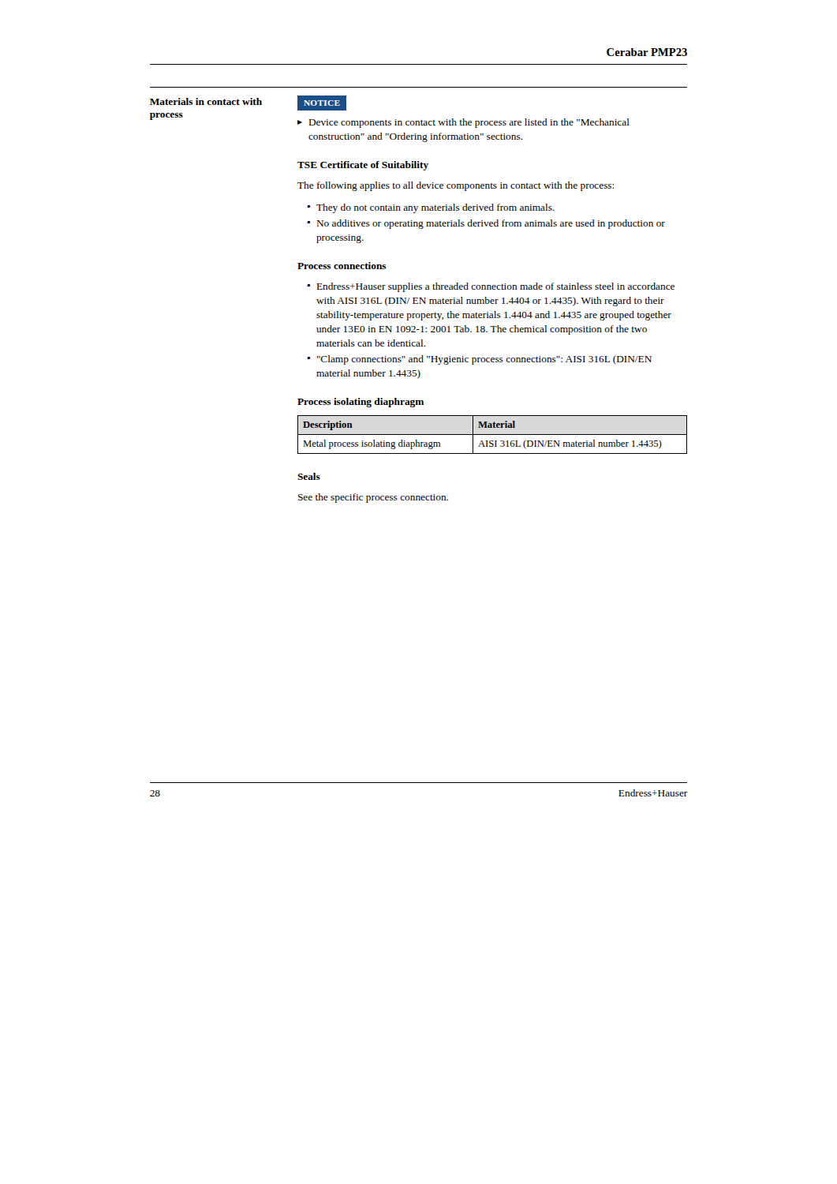Cerabar PMP23
Materials in contact with process
NOTICE
▸ Device components in contact with the process are listed in the "Mechanical construction" and "Ordering information" sections.
TSE Certificate of Suitability
The following applies to all device components in contact with the process:
They do not contain any materials derived from animals.
No additives or operating materials derived from animals are used in production or processing.
Process connections
Endress+Hauser supplies a threaded connection made of stainless steel in accordance with AISI 316L (DIN/ EN material number 1.4404 or 1.4435). With regard to their stability-temperature property, the materials 1.4404 and 1.4435 are grouped together under 13E0 in EN 1092-1: 2001 Tab. 18. The chemical composition of the two materials can be identical.
"Clamp connections" and "Hygienic process connections": AISI 316L (DIN/EN material number 1.4435)
Process isolating diaphragm
| Description | Material |
| --- | --- |
| Metal process isolating diaphragm | AISI 316L (DIN/EN material number 1.4435) |
Seals
See the specific process connection.
28 Endress+Hauser